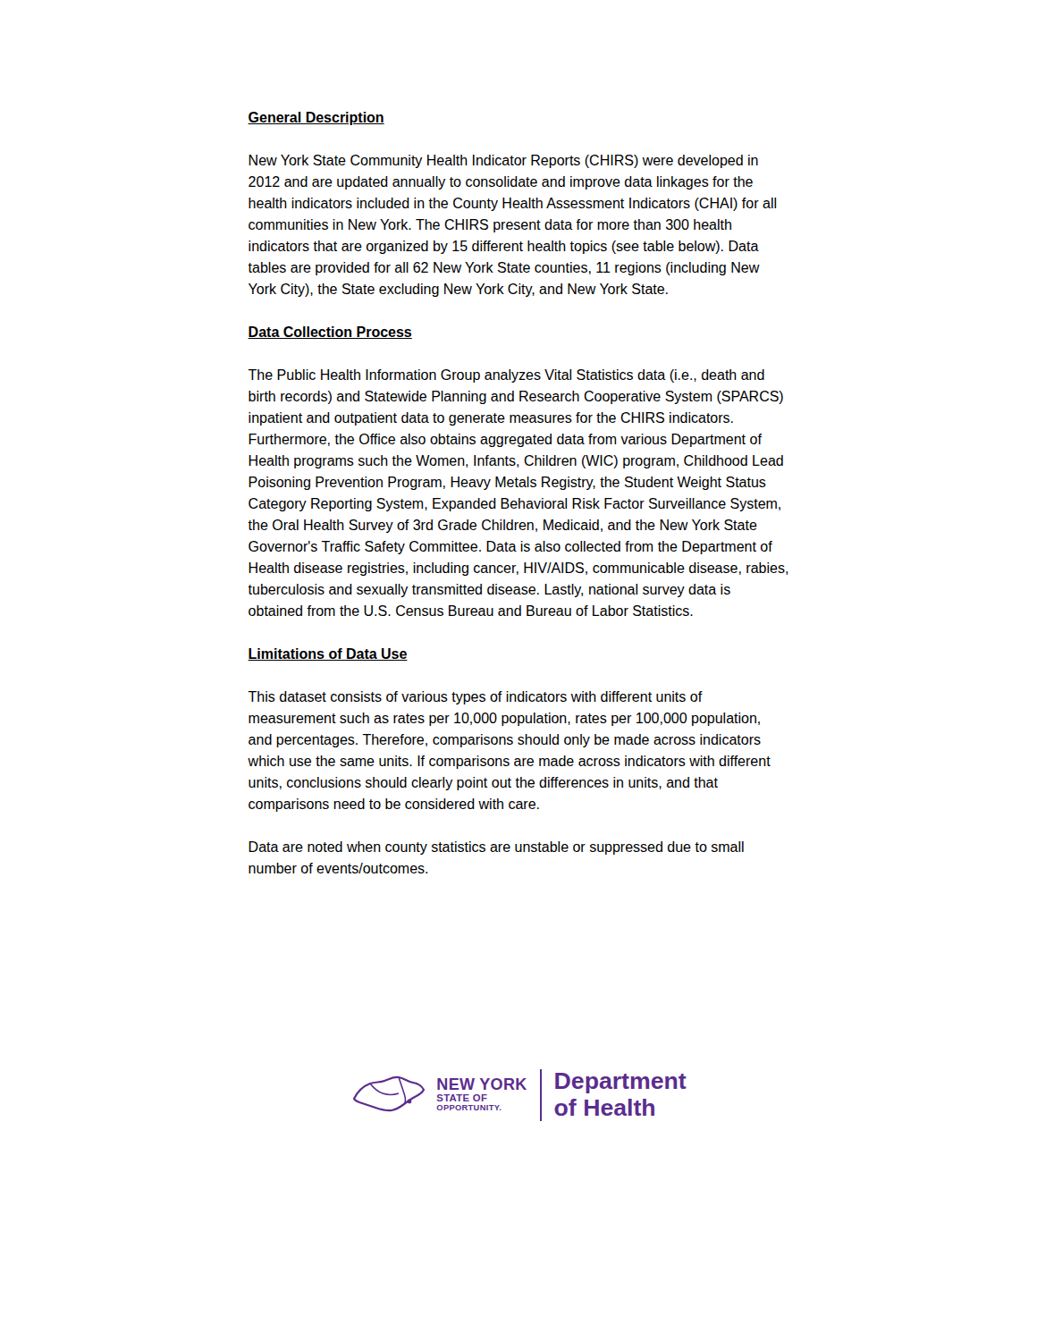General Description
New York State Community Health Indicator Reports (CHIRS) were developed in 2012 and are updated annually to consolidate and improve data linkages for the health indicators included in the County Health Assessment Indicators (CHAI) for all communities in New York. The CHIRS present data for more than 300 health indicators that are organized by 15 different health topics (see table below). Data tables are provided for all 62 New York State counties, 11 regions (including New York City), the State excluding New York City, and New York State.
Data Collection Process
The Public Health Information Group analyzes Vital Statistics data (i.e., death and birth records) and Statewide Planning and Research Cooperative System (SPARCS) inpatient and outpatient data to generate measures for the CHIRS indicators. Furthermore, the Office also obtains aggregated data from various Department of Health programs such the Women, Infants, Children (WIC) program, Childhood Lead Poisoning Prevention Program, Heavy Metals Registry, the Student Weight Status Category Reporting System, Expanded Behavioral Risk Factor Surveillance System, the Oral Health Survey of 3rd Grade Children, Medicaid, and the New York State Governor's Traffic Safety Committee. Data is also collected from the Department of Health disease registries, including cancer, HIV/AIDS, communicable disease, rabies, tuberculosis and sexually transmitted disease. Lastly, national survey data is obtained from the U.S. Census Bureau and Bureau of Labor Statistics.
Limitations of Data Use
This dataset consists of various types of indicators with different units of measurement such as rates per 10,000 population, rates per 100,000 population, and percentages. Therefore, comparisons should only be made across indicators which use the same units. If comparisons are made across indicators with different units, conclusions should clearly point out the differences in units, and that comparisons need to be considered with care.
Data are noted when county statistics are unstable or suppressed due to small number of events/outcomes.
NEW YORK
STATE OF
OPPORTUNITY.
Department
of Health